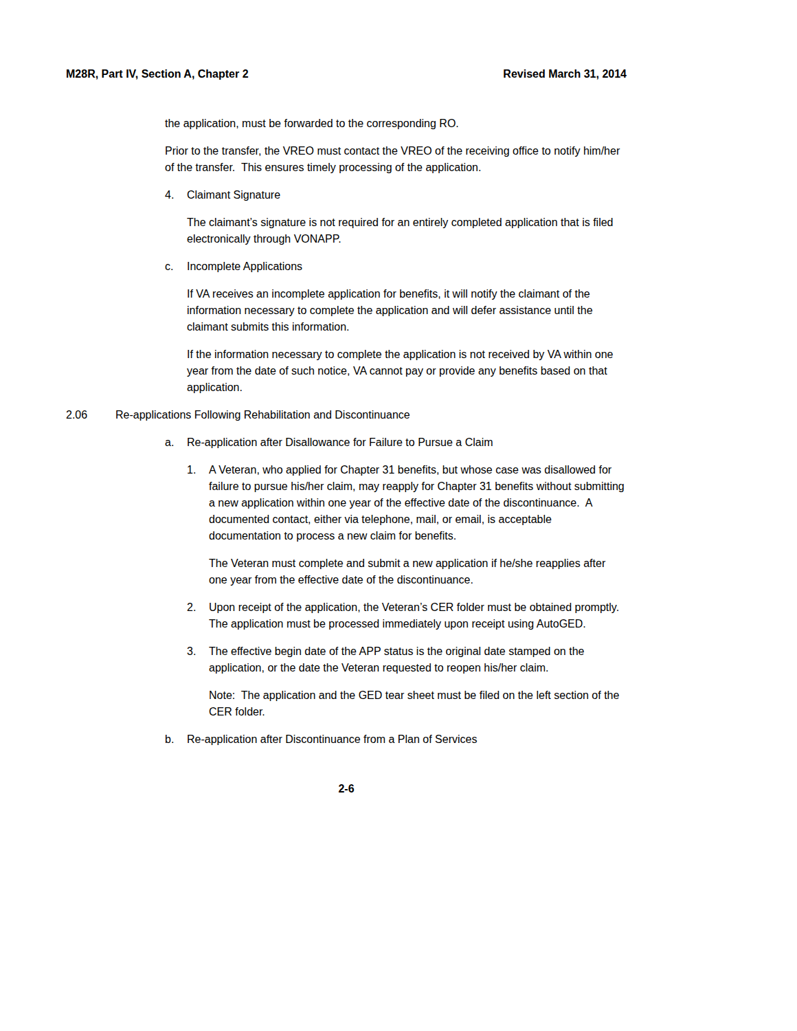M28R, Part IV, Section A, Chapter 2 Revised March 31, 2014
the application, must be forwarded to the corresponding RO.
Prior to the transfer, the VREO must contact the VREO of the receiving office to notify him/her of the transfer. This ensures timely processing of the application.
4.
Claimant Signature
The claimant’s signature is not required for an entirely completed application that is filed electronically through VONAPP.
c.
Incomplete Applications
If VA receives an incomplete application for benefits, it will notify the claimant of the information necessary to complete the application and will defer assistance until the claimant submits this information.
If the information necessary to complete the application is not received by VA within one year from the date of such notice, VA cannot pay or provide any benefits based on that application.
2.06
Re-applications Following Rehabilitation and Discontinuance
a.
Re-application after Disallowance for Failure to Pursue a Claim
1.
A Veteran, who applied for Chapter 31 benefits, but whose case was disallowed for failure to pursue his/her claim, may reapply for Chapter 31 benefits without submitting a new application within one year of the effective date of the discontinuance. A documented contact, either via telephone, mail, or email, is acceptable documentation to process a new claim for benefits.
The Veteran must complete and submit a new application if he/she reapplies after one year from the effective date of the discontinuance.
2.
Upon receipt of the application, the Veteran’s CER folder must be obtained promptly. The application must be processed immediately upon receipt using AutoGED.
3.
The effective begin date of the APP status is the original date stamped on the application, or the date the Veteran requested to reopen his/her claim.
Note: The application and the GED tear sheet must be filed on the left section of the CER folder.
b.
Re-application after Discontinuance from a Plan of Services
2-6